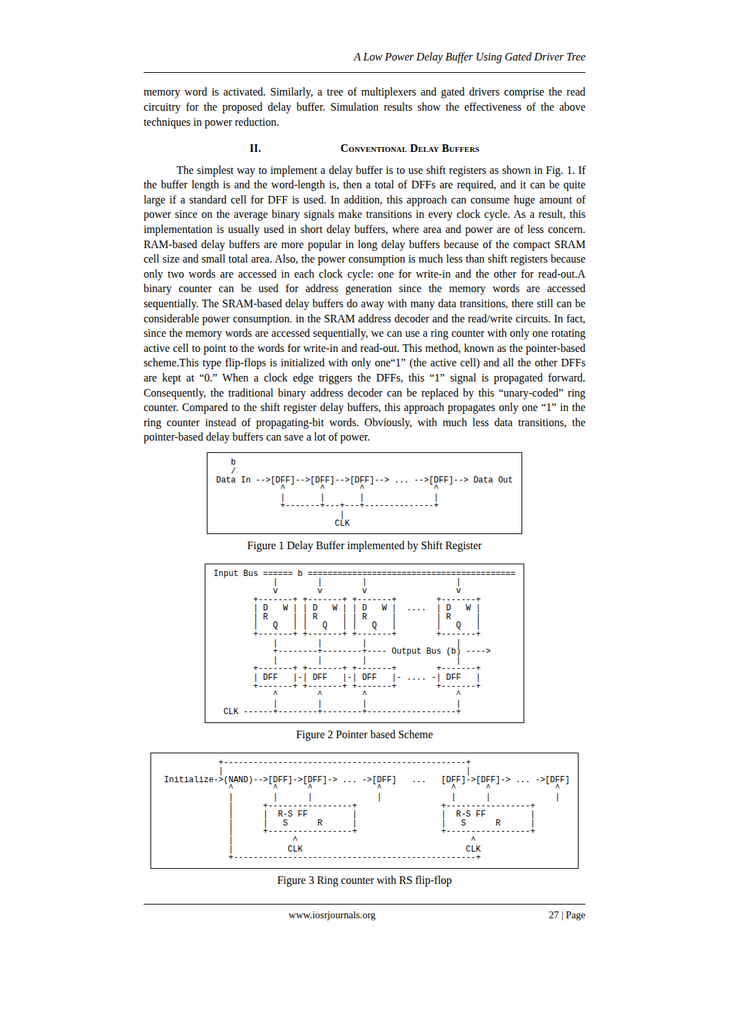A Low Power Delay Buffer Using Gated Driver Tree
memory word is activated. Similarly, a tree of multiplexers and gated drivers comprise the read circuitry for the proposed delay buffer. Simulation results show the effectiveness of the above techniques in power reduction.
II. Conventional Delay Buffers
The simplest way to implement a delay buffer is to use shift registers as shown in Fig. 1. If the buffer length is and the word-length is, then a total of DFFs are required, and it can be quite large if a standard cell for DFF is used. In addition, this approach can consume huge amount of power since on the average binary signals make transitions in every clock cycle. As a result, this implementation is usually used in short delay buffers, where area and power are of less concern. RAM-based delay buffers are more popular in long delay buffers because of the compact SRAM cell size and small total area. Also, the power consumption is much less than shift registers because only two words are accessed in each clock cycle: one for write-in and the other for read-out.A binary counter can be used for address generation since the memory words are accessed sequentially. The SRAM-based delay buffers do away with many data transitions, there still can be considerable power consumption. in the SRAM address decoder and the read/write circuits. In fact, since the memory words are accessed sequentially, we can use a ring counter with only one rotating active cell to point to the words for write-in and read-out. This method, known as the pointer-based scheme.This type flip-flops is initialized with only one“1” (the active cell) and all the other DFFs are kept at “0.” When a clock edge triggers the DFFs, this “1” signal is propagated forward. Consequently, the traditional binary address decoder can be replaced by this “unary-coded” ring counter. Compared to the shift register delay buffers, this approach propagates only one “1” in the ring counter instead of propagating-bit words. Obviously, with much less data transitions, the pointer-based delay buffers can save a lot of power.
b / Data In -->[DFF]-->[DFF]-->[DFF]--> ... -->[DFF]--> Data Out ^ ^ ^ ^ | | | | +-------+---+---+--------------+ | CLK
Figure 1 Delay Buffer implemented by Shift Register
Input Bus ====== b ========================================== | | | | v v v v +-------+ +-------+ +-------+ +-------+ | D W | | D W | | D W | .... | D W | | R | | R | | R | | R | | Q | | Q | | Q | | Q | +-------+ +-------+ +-------+ +-------+ | | | | +--------+--------+---- Output Bus (b) ----> | | | | +-------+ +-------+ +-------+ +-------+ | DFF |-| DFF |-| DFF |- .... -| DFF | +-------+ +-------+ +-------+ +-------+ ^ ^ ^ ^ | | | | CLK ------+--------+--------+------------------+
Figure 2 Pointer based Scheme
+-------------------------------------------------+ | | Initialize->(NAND)-->[DFF]->[DFF]-> ... ->[DFF] ... [DFF]->[DFF]-> ... ->[DFF] ^ ^ ^ ^ ^ ^ ^ | | | | | | | | +-----------------+ +-----------------+ | | R-S FF | | R-S FF | | | S R | | S R | | +-----------------+ +-----------------+ | ^ ^ | CLK CLK +-------------------------------------------------+
Figure 3 Ring counter with RS flip-flop
www.iosrjournals.org 27 | Page